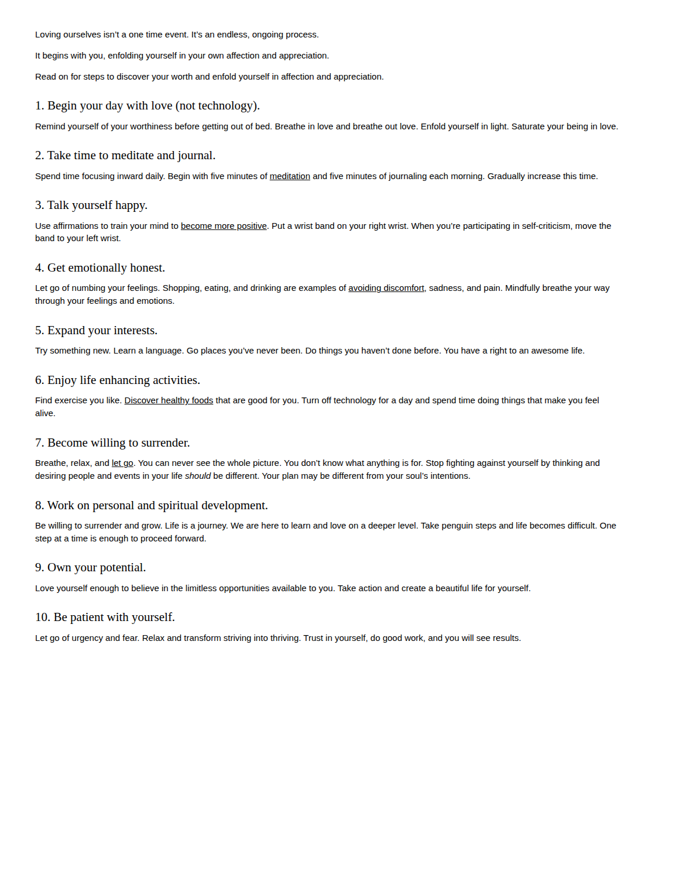Loving ourselves isn’t a one time event. It’s an endless, ongoing process.
It begins with you, enfolding yourself in your own affection and appreciation.
Read on for steps to discover your worth and enfold yourself in affection and appreciation.
1. Begin your day with love (not technology).
Remind yourself of your worthiness before getting out of bed. Breathe in love and breathe out love. Enfold yourself in light. Saturate your being in love.
2. Take time to meditate and journal.
Spend time focusing inward daily. Begin with five minutes of meditation and five minutes of journaling each morning. Gradually increase this time.
3. Talk yourself happy.
Use affirmations to train your mind to become more positive. Put a wrist band on your right wrist. When you’re participating in self-criticism, move the band to your left wrist.
4. Get emotionally honest.
Let go of numbing your feelings. Shopping, eating, and drinking are examples of avoiding discomfort, sadness, and pain. Mindfully breathe your way through your feelings and emotions.
5. Expand your interests.
Try something new. Learn a language. Go places you’ve never been. Do things you haven’t done before. You have a right to an awesome life.
6. Enjoy life enhancing activities.
Find exercise you like. Discover healthy foods that are good for you. Turn off technology for a day and spend time doing things that make you feel alive.
7. Become willing to surrender.
Breathe, relax, and let go. You can never see the whole picture. You don’t know what anything is for. Stop fighting against yourself by thinking and desiring people and events in your life should be different. Your plan may be different from your soul’s intentions.
8. Work on personal and spiritual development.
Be willing to surrender and grow. Life is a journey. We are here to learn and love on a deeper level. Take penguin steps and life becomes difficult. One step at a time is enough to proceed forward.
9. Own your potential.
Love yourself enough to believe in the limitless opportunities available to you. Take action and create a beautiful life for yourself.
10. Be patient with yourself.
Let go of urgency and fear. Relax and transform striving into thriving. Trust in yourself, do good work, and you will see results.